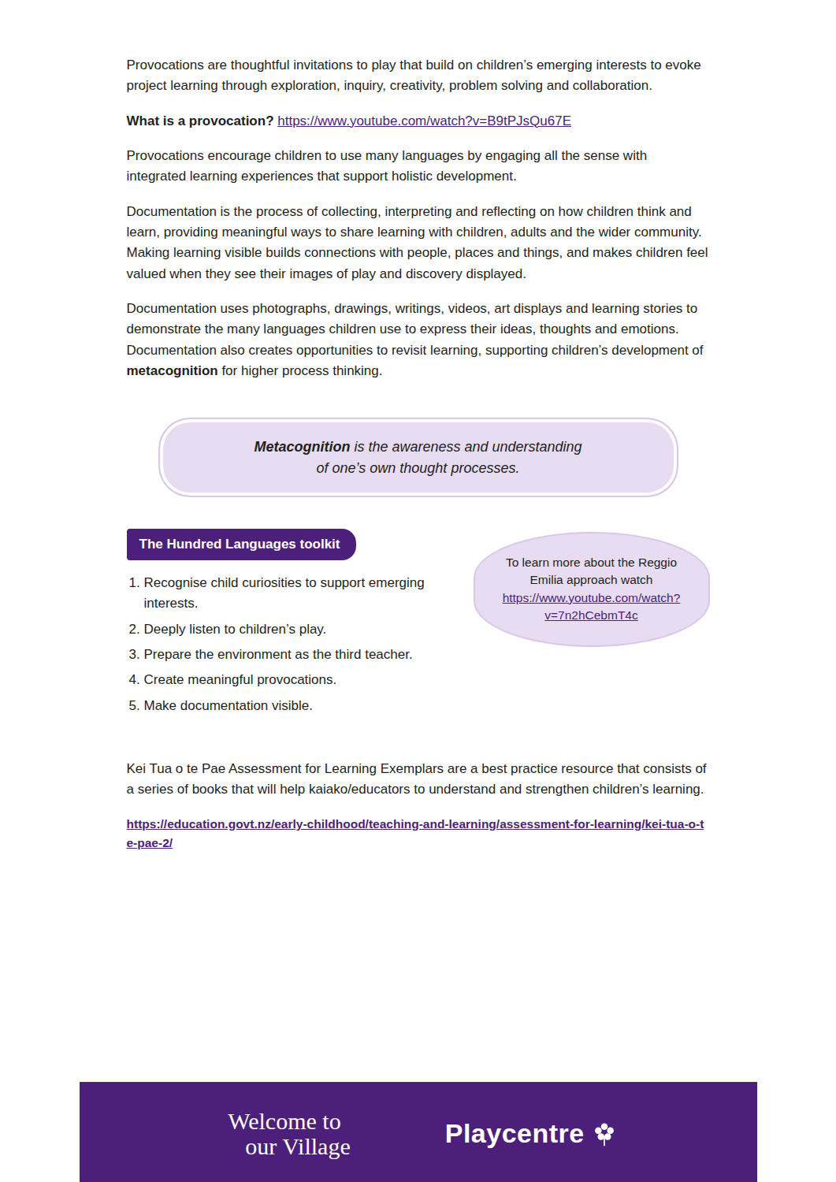Provocations are thoughtful invitations to play that build on children’s emerging interests to evoke project learning through exploration, inquiry, creativity, problem solving and collaboration.
What is a provocation? https://www.youtube.com/watch?v=B9tPJsQu67E
Provocations encourage children to use many languages by engaging all the sense with integrated learning experiences that support holistic development.
Documentation is the process of collecting, interpreting and reflecting on how children think and learn, providing meaningful ways to share learning with children, adults and the wider community. Making learning visible builds connections with people, places and things, and makes children feel valued when they see their images of play and discovery displayed.
Documentation uses photographs, drawings, writings, videos, art displays and learning stories to demonstrate the many languages children use to express their ideas, thoughts and emotions. Documentation also creates opportunities to revisit learning, supporting children’s development of metacognition for higher process thinking.
Metacognition is the awareness and understanding
of one’s own thought processes.
The Hundred Languages toolkit
Recognise child curiosities to support emerging interests.
Deeply listen to children’s play.
Prepare the environment as the third teacher.
Create meaningful provocations.
Make documentation visible.
To learn more about the Reggio Emilia approach watch https://www.youtube.com/watch?v=7n2hCebmT4c
Kei Tua o te Pae Assessment for Learning Exemplars are a best practice resource that consists of a series of books that will help kaiako/educators to understand and strengthen children’s learning.
https://education.govt.nz/early-childhood/teaching-and-learning/assessment-for-learning/kei-tua-o-te-pae-2/
Welcome to our Village
Playcentre